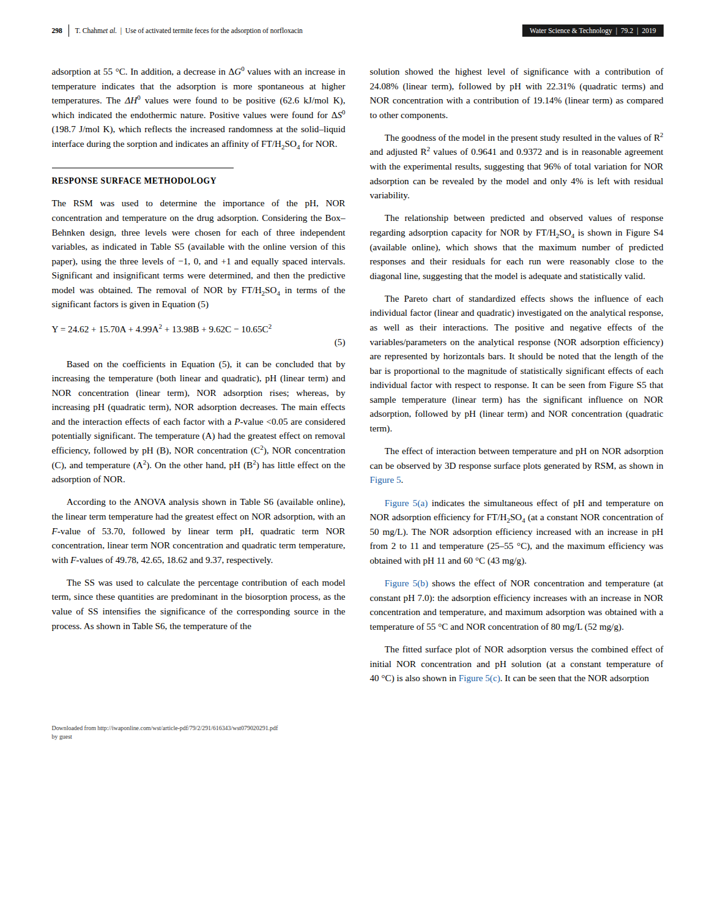298
T. Chahm et al. | Use of activated termite feces for the adsorption of norfloxacin
Water Science & Technology|79.2|2019
adsorption at 55 °C. In addition, a decrease in ΔG0 values with an increase in temperature indicates that the adsorption is more spontaneous at higher temperatures. The ΔH0 values were found to be positive (62.6 kJ/mol K), which indicated the endothermic nature. Positive values were found for ΔS0 (198.7 J/mol K), which reflects the increased randomness at the solid–liquid interface during the sorption and indicates an affinity of FT/H2SO4 for NOR.
Response surface methodology
The RSM was used to determine the importance of the pH, NOR concentration and temperature on the drug adsorption. Considering the Box–Behnken design, three levels were chosen for each of three independent variables, as indicated in Table S5 (available with the online version of this paper), using the three levels of −1, 0, and +1 and equally spaced intervals. Significant and insignificant terms were determined, and then the predictive model was obtained. The removal of NOR by FT/H2SO4 in terms of the significant factors is given in Equation (5)
Y = 24.62 + 15.70A + 4.99A2 + 13.98B + 9.62C − 10.65C2 (5)
Based on the coefficients in Equation (5), it can be concluded that by increasing the temperature (both linear and quadratic), pH (linear term) and NOR concentration (linear term), NOR adsorption rises; whereas, by increasing pH (quadratic term), NOR adsorption decreases. The main effects and the interaction effects of each factor with a P-value <0.05 are considered potentially significant. The temperature (A) had the greatest effect on removal efficiency, followed by pH (B), NOR concentration (C2), NOR concentration (C), and temperature (A2). On the other hand, pH (B2) has little effect on the adsorption of NOR.
According to the ANOVA analysis shown in Table S6 (available online), the linear term temperature had the greatest effect on NOR adsorption, with an F-value of 53.70, followed by linear term pH, quadratic term NOR concentration, linear term NOR concentration and quadratic term temperature, with F-values of 49.78, 42.65, 18.62 and 9.37, respectively.
The SS was used to calculate the percentage contribution of each model term, since these quantities are predominant in the biosorption process, as the value of SS intensifies the significance of the corresponding source in the process. As shown in Table S6, the temperature of the
solution showed the highest level of significance with a contribution of 24.08% (linear term), followed by pH with 22.31% (quadratic terms) and NOR concentration with a contribution of 19.14% (linear term) as compared to other components.
The goodness of the model in the present study resulted in the values of R2 and adjusted R2 values of 0.9641 and 0.9372 and is in reasonable agreement with the experimental results, suggesting that 96% of total variation for NOR adsorption can be revealed by the model and only 4% is left with residual variability.
The relationship between predicted and observed values of response regarding adsorption capacity for NOR by FT/H2SO4 is shown in Figure S4 (available online), which shows that the maximum number of predicted responses and their residuals for each run were reasonably close to the diagonal line, suggesting that the model is adequate and statistically valid.
The Pareto chart of standardized effects shows the influence of each individual factor (linear and quadratic) investigated on the analytical response, as well as their interactions. The positive and negative effects of the variables/parameters on the analytical response (NOR adsorption efficiency) are represented by horizontals bars. It should be noted that the length of the bar is proportional to the magnitude of statistically significant effects of each individual factor with respect to response. It can be seen from Figure S5 that sample temperature (linear term) has the significant influence on NOR adsorption, followed by pH (linear term) and NOR concentration (quadratic term).
The effect of interaction between temperature and pH on NOR adsorption can be observed by 3D response surface plots generated by RSM, as shown in Figure 5.
Figure 5(a) indicates the simultaneous effect of pH and temperature on NOR adsorption efficiency for FT/H2SO4 (at a constant NOR concentration of 50 mg/L). The NOR adsorption efficiency increased with an increase in pH from 2 to 11 and temperature (25–55 °C), and the maximum efficiency was obtained with pH 11 and 60 °C (43 mg/g).
Figure 5(b) shows the effect of NOR concentration and temperature (at constant pH 7.0): the adsorption efficiency increases with an increase in NOR concentration and temperature, and maximum adsorption was obtained with a temperature of 55 °C and NOR concentration of 80 mg/L (52 mg/g).
The fitted surface plot of NOR adsorption versus the combined effect of initial NOR concentration and pH solution (at a constant temperature of 40 °C) is also shown in Figure 5(c). It can be seen that the NOR adsorption
Downloaded from http://iwaponline.com/wst/article-pdf/79/2/291/616343/wst079020291.pdf
by guest